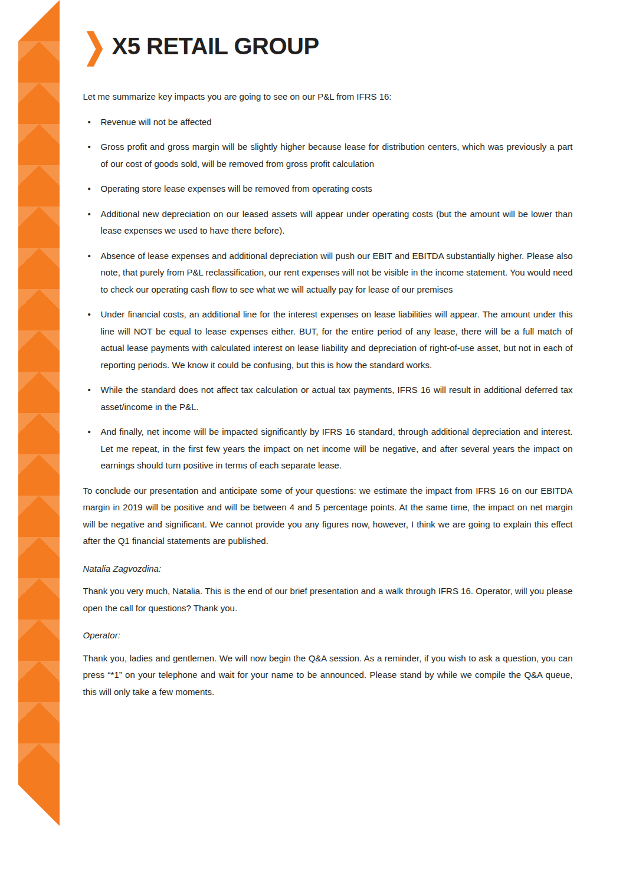❯ X5 RETAIL GROUP
Let me summarize key impacts you are going to see on our P&L from IFRS 16:
Revenue will not be affected
Gross profit and gross margin will be slightly higher because lease for distribution centers, which was previously a part of our cost of goods sold, will be removed from gross profit calculation
Operating store lease expenses will be removed from operating costs
Additional new depreciation on our leased assets will appear under operating costs (but the amount will be lower than lease expenses we used to have there before).
Absence of lease expenses and additional depreciation will push our EBIT and EBITDA substantially higher. Please also note, that purely from P&L reclassification, our rent expenses will not be visible in the income statement. You would need to check our operating cash flow to see what we will actually pay for lease of our premises
Under financial costs, an additional line for the interest expenses on lease liabilities will appear. The amount under this line will NOT be equal to lease expenses either. BUT, for the entire period of any lease, there will be a full match of actual lease payments with calculated interest on lease liability and depreciation of right-of-use asset, but not in each of reporting periods. We know it could be confusing, but this is how the standard works.
While the standard does not affect tax calculation or actual tax payments, IFRS 16 will result in additional deferred tax asset/income in the P&L.
And finally, net income will be impacted significantly by IFRS 16 standard, through additional depreciation and interest. Let me repeat, in the first few years the impact on net income will be negative, and after several years the impact on earnings should turn positive in terms of each separate lease.
To conclude our presentation and anticipate some of your questions: we estimate the impact from IFRS 16 on our EBITDA margin in 2019 will be positive and will be between 4 and 5 percentage points. At the same time, the impact on net margin will be negative and significant. We cannot provide you any figures now, however, I think we are going to explain this effect after the Q1 financial statements are published.
Natalia Zagvozdina:
Thank you very much, Natalia. This is the end of our brief presentation and a walk through IFRS 16. Operator, will you please open the call for questions? Thank you.
Operator:
Thank you, ladies and gentlemen. We will now begin the Q&A session. As a reminder, if you wish to ask a question, you can press “*1” on your telephone and wait for your name to be announced. Please stand by while we compile the Q&A queue, this will only take a few moments.